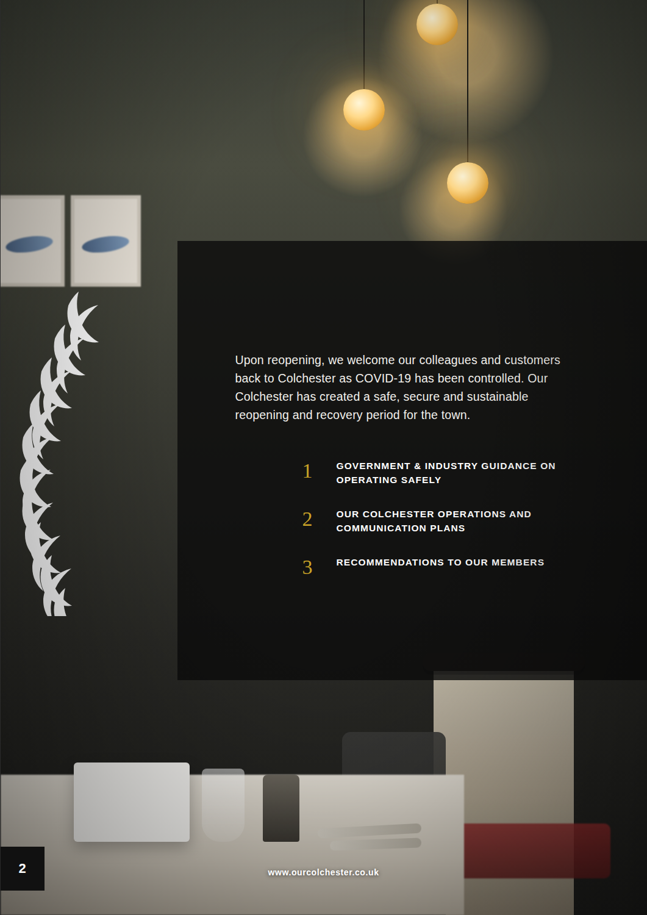Upon reopening, we welcome our colleagues and customers back to Colchester as COVID-19 has been controlled. Our Colchester has created a safe, secure and sustainable reopening and recovery period for the town.
1 Government & Industry Guidance on Operating Safely
2 Our Colchester Operations and Communication Plans
3 Recommendations to Our Members
2
www.ourcolchester.co.uk